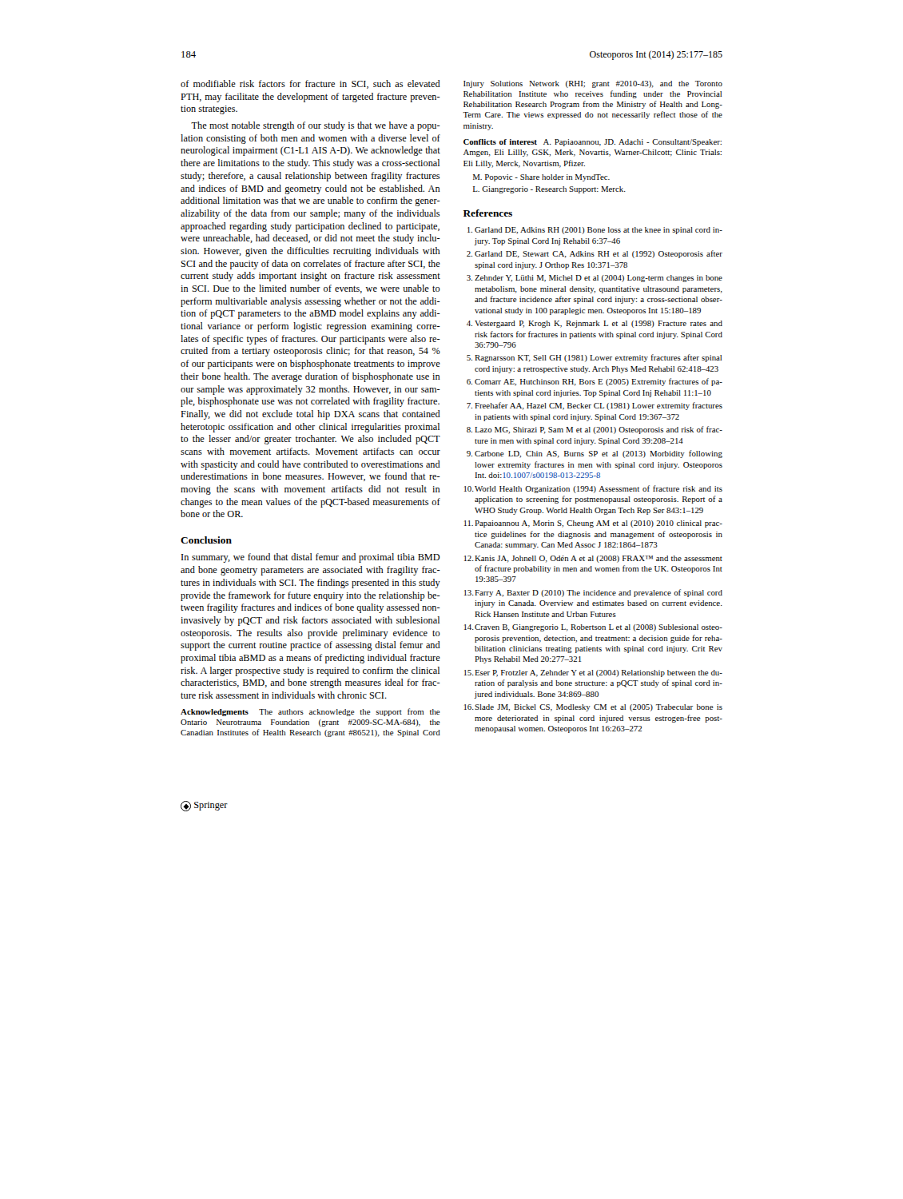184 Osteoporos Int (2014) 25:177–185
of modifiable risk factors for fracture in SCI, such as elevated PTH, may facilitate the development of targeted fracture prevention strategies.
The most notable strength of our study is that we have a population consisting of both men and women with a diverse level of neurological impairment (C1-L1 AIS A-D). We acknowledge that there are limitations to the study. This study was a cross-sectional study; therefore, a causal relationship between fragility fractures and indices of BMD and geometry could not be established. An additional limitation was that we are unable to confirm the generalizability of the data from our sample; many of the individuals approached regarding study participation declined to participate, were unreachable, had deceased, or did not meet the study inclusion. However, given the difficulties recruiting individuals with SCI and the paucity of data on correlates of fracture after SCI, the current study adds important insight on fracture risk assessment in SCI. Due to the limited number of events, we were unable to perform multivariable analysis assessing whether or not the addition of pQCT parameters to the aBMD model explains any additional variance or perform logistic regression examining correlates of specific types of fractures. Our participants were also recruited from a tertiary osteoporosis clinic; for that reason, 54 % of our participants were on bisphosphonate treatments to improve their bone health. The average duration of bisphosphonate use in our sample was approximately 32 months. However, in our sample, bisphosphonate use was not correlated with fragility fracture. Finally, we did not exclude total hip DXA scans that contained heterotopic ossification and other clinical irregularities proximal to the lesser and/or greater trochanter. We also included pQCT scans with movement artifacts. Movement artifacts can occur with spasticity and could have contributed to overestimations and underestimations in bone measures. However, we found that removing the scans with movement artifacts did not result in changes to the mean values of the pQCT-based measurements of bone or the OR.
Conclusion
In summary, we found that distal femur and proximal tibia BMD and bone geometry parameters are associated with fragility fractures in individuals with SCI. The findings presented in this study provide the framework for future enquiry into the relationship between fragility fractures and indices of bone quality assessed noninvasively by pQCT and risk factors associated with sublesional osteoporosis. The results also provide preliminary evidence to support the current routine practice of assessing distal femur and proximal tibia aBMD as a means of predicting individual fracture risk. A larger prospective study is required to confirm the clinical characteristics, BMD, and bone strength measures ideal for fracture risk assessment in individuals with chronic SCI.
Acknowledgments The authors acknowledge the support from the Ontario Neurotrauma Foundation (grant #2009-SC-MA-684), the Canadian Institutes of Health Research (grant #86521), the Spinal Cord Injury Solutions Network (RHI; grant #2010-43), and the Toronto Rehabilitation Institute who receives funding under the Provincial Rehabilitation Research Program from the Ministry of Health and Long-Term Care. The views expressed do not necessarily reflect those of the ministry.
Conflicts of interest A. Papiaoannou, JD. Adachi - Consultant/Speaker: Amgen, Eli Lillly, GSK, Merk, Novartis, Warner-Chilcott; Clinic Trials: Eli Lilly, Merck, Novartism, Pfizer.
M. Popovic - Share holder in MyndTec.
L. Giangregorio - Research Support: Merck.
References
1. Garland DE, Adkins RH (2001) Bone loss at the knee in spinal cord injury. Top Spinal Cord Inj Rehabil 6:37–46
2. Garland DE, Stewart CA, Adkins RH et al (1992) Osteoporosis after spinal cord injury. J Orthop Res 10:371–378
3. Zehnder Y, Lüthi M, Michel D et al (2004) Long-term changes in bone metabolism, bone mineral density, quantitative ultrasound parameters, and fracture incidence after spinal cord injury: a cross-sectional observational study in 100 paraplegic men. Osteoporos Int 15:180–189
4. Vestergaard P, Krogh K, Rejnmark L et al (1998) Fracture rates and risk factors for fractures in patients with spinal cord injury. Spinal Cord 36:790–796
5. Ragnarsson KT, Sell GH (1981) Lower extremity fractures after spinal cord injury: a retrospective study. Arch Phys Med Rehabil 62:418–423
6. Comarr AE, Hutchinson RH, Bors E (2005) Extremity fractures of patients with spinal cord injuries. Top Spinal Cord Inj Rehabil 11:1–10
7. Freehafer AA, Hazel CM, Becker CL (1981) Lower extremity fractures in patients with spinal cord injury. Spinal Cord 19:367–372
8. Lazo MG, Shirazi P, Sam M et al (2001) Osteoporosis and risk of fracture in men with spinal cord injury. Spinal Cord 39:208–214
9. Carbone LD, Chin AS, Burns SP et al (2013) Morbidity following lower extremity fractures in men with spinal cord injury. Osteoporos Int. doi:10.1007/s00198-013-2295-8
10. World Health Organization (1994) Assessment of fracture risk and its application to screening for postmenopausal osteoporosis. Report of a WHO Study Group. World Health Organ Tech Rep Ser 843:1–129
11. Papaioannou A, Morin S, Cheung AM et al (2010) 2010 clinical practice guidelines for the diagnosis and management of osteoporosis in Canada: summary. Can Med Assoc J 182:1864–1873
12. Kanis JA, Johnell O, Odén A et al (2008) FRAX™ and the assessment of fracture probability in men and women from the UK. Osteoporos Int 19:385–397
13. Farry A, Baxter D (2010) The incidence and prevalence of spinal cord injury in Canada. Overview and estimates based on current evidence. Rick Hansen Institute and Urban Futures
14. Craven B, Giangregorio L, Robertson L et al (2008) Sublesional osteoporosis prevention, detection, and treatment: a decision guide for rehabilitation clinicians treating patients with spinal cord injury. Crit Rev Phys Rehabil Med 20:277–321
15. Eser P, Frotzler A, Zehnder Y et al (2004) Relationship between the duration of paralysis and bone structure: a pQCT study of spinal cord injured individuals. Bone 34:869–880
16. Slade JM, Bickel CS, Modlesky CM et al (2005) Trabecular bone is more deteriorated in spinal cord injured versus estrogen-free postmenopausal women. Osteoporos Int 16:263–272
Springer